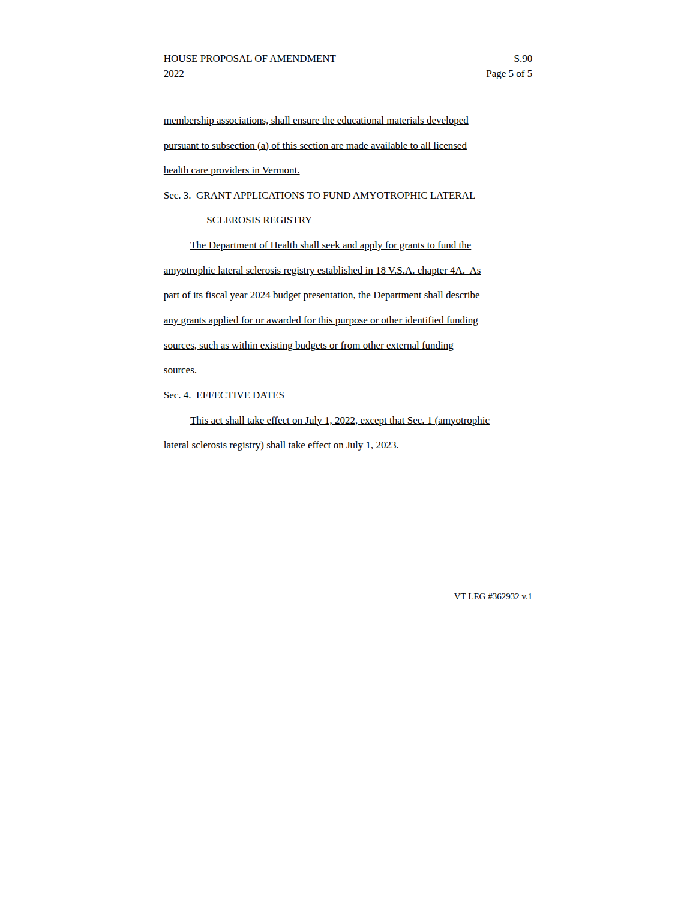HOUSE PROPOSAL OF AMENDMENT
2022
S.90
Page 5 of 5
membership associations, shall ensure the educational materials developed
pursuant to subsection (a) of this section are made available to all licensed
health care providers in Vermont.
Sec. 3. GRANT APPLICATIONS TO FUND AMYOTROPHIC LATERAL
SCLEROSIS REGISTRY
The Department of Health shall seek and apply for grants to fund the
amyotrophic lateral sclerosis registry established in 18 V.S.A. chapter 4A. As
part of its fiscal year 2024 budget presentation, the Department shall describe
any grants applied for or awarded for this purpose or other identified funding
sources, such as within existing budgets or from other external funding
sources.
Sec. 4. EFFECTIVE DATES
This act shall take effect on July 1, 2022, except that Sec. 1 (amyotrophic
lateral sclerosis registry) shall take effect on July 1, 2023.
VT LEG #362932 v.1